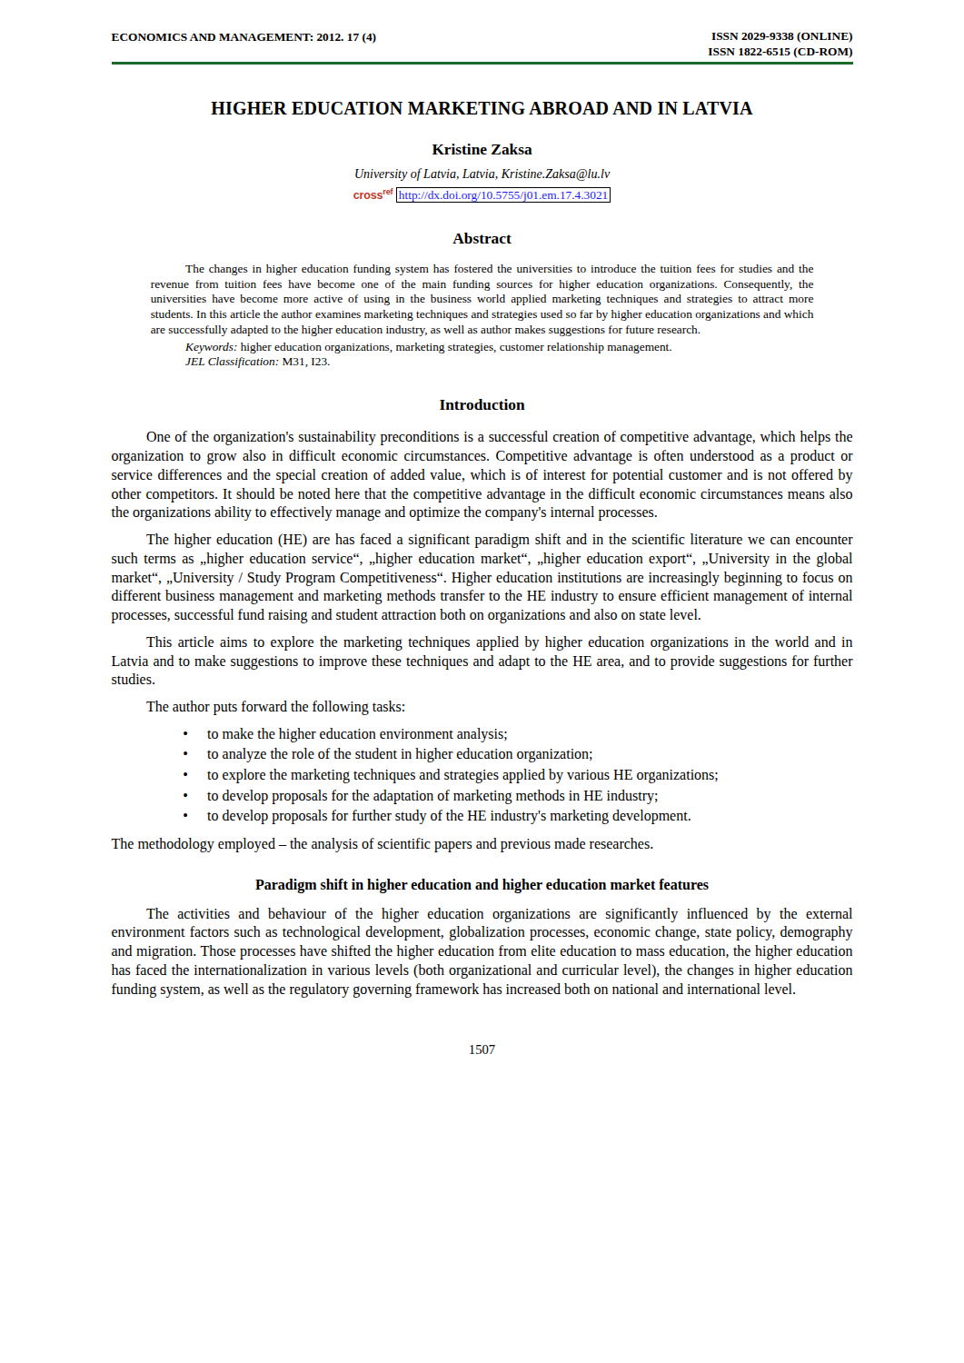ECONOMICS AND MANAGEMENT: 2012. 17 (4)
ISSN 2029-9338 (ONLINE)
ISSN 1822-6515 (CD-ROM)
HIGHER EDUCATION MARKETING ABROAD AND IN LATVIA
Kristine Zaksa
University of Latvia, Latvia, Kristine.Zaksa@lu.lv
crossref http://dx.doi.org/10.5755/j01.em.17.4.3021
Abstract
The changes in higher education funding system has fostered the universities to introduce the tuition fees for studies and the revenue from tuition fees have become one of the main funding sources for higher education organizations. Consequently, the universities have become more active of using in the business world applied marketing techniques and strategies to attract more students. In this article the author examines marketing techniques and strategies used so far by higher education organizations and which are successfully adapted to the higher education industry, as well as author makes suggestions for future research.
Keywords: higher education organizations, marketing strategies, customer relationship management.
JEL Classification: M31, I23.
Introduction
One of the organization's sustainability preconditions is a successful creation of competitive advantage, which helps the organization to grow also in difficult economic circumstances. Competitive advantage is often understood as a product or service differences and the special creation of added value, which is of interest for potential customer and is not offered by other competitors. It should be noted here that the competitive advantage in the difficult economic circumstances means also the organizations ability to effectively manage and optimize the company's internal processes.
The higher education (HE) are has faced a significant paradigm shift and in the scientific literature we can encounter such terms as „higher education service“, „higher education market“, „higher education export“, „University in the global market“, „University / Study Program Competitiveness“. Higher education institutions are increasingly beginning to focus on different business management and marketing methods transfer to the HE industry to ensure efficient management of internal processes, successful fund raising and student attraction both on organizations and also on state level.
This article aims to explore the marketing techniques applied by higher education organizations in the world and in Latvia and to make suggestions to improve these techniques and adapt to the HE area, and to provide suggestions for further studies.
The author puts forward the following tasks:
to make the higher education environment analysis;
to analyze the role of the student in higher education organization;
to explore the marketing techniques and strategies applied by various HE organizations;
to develop proposals for the adaptation of marketing methods in HE industry;
to develop proposals for further study of the HE industry's marketing development.
The methodology employed – the analysis of scientific papers and previous made researches.
Paradigm shift in higher education and higher education market features
The activities and behaviour of the higher education organizations are significantly influenced by the external environment factors such as technological development, globalization processes, economic change, state policy, demography and migration. Those processes have shifted the higher education from elite education to mass education, the higher education has faced the internationalization in various levels (both organizational and curricular level), the changes in higher education funding system, as well as the regulatory governing framework has increased both on national and international level.
1507